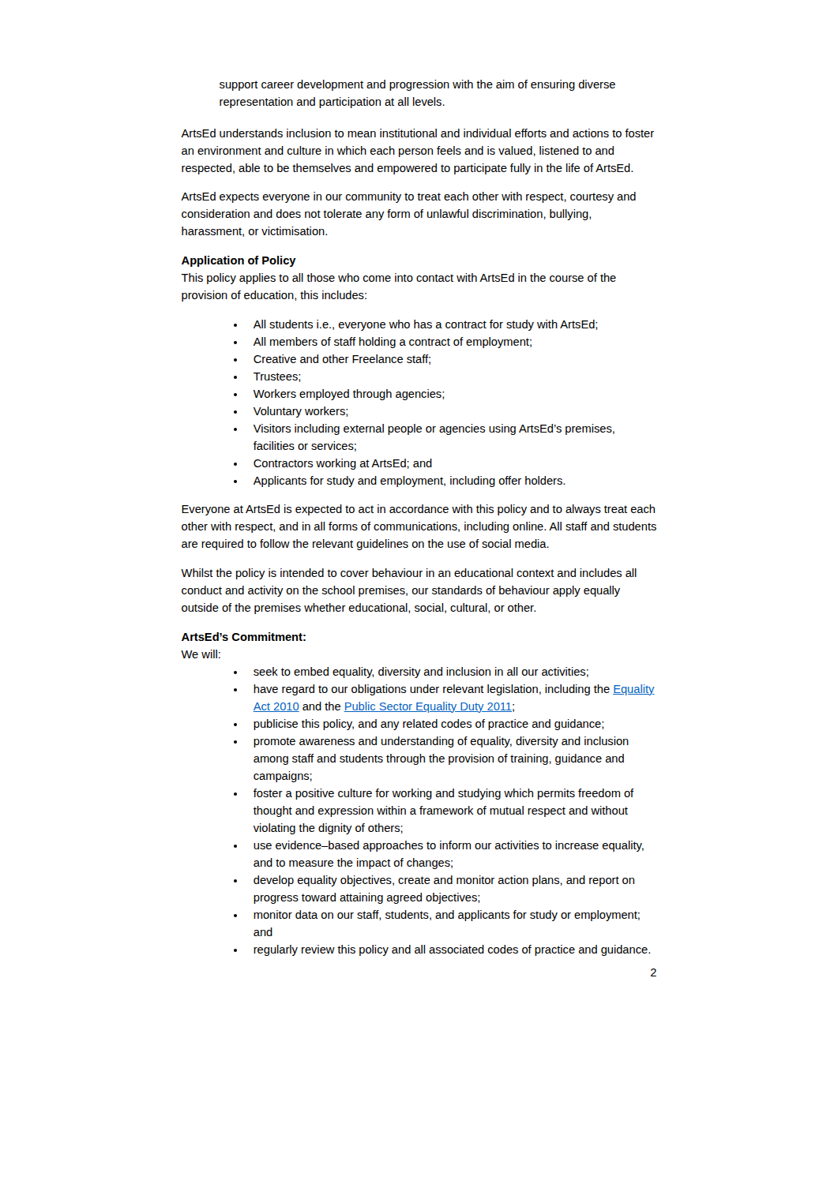support career development and progression with the aim of ensuring diverse representation and participation at all levels.
ArtsEd understands inclusion to mean institutional and individual efforts and actions to foster an environment and culture in which each person feels and is valued, listened to and respected, able to be themselves and empowered to participate fully in the life of ArtsEd.
ArtsEd expects everyone in our community to treat each other with respect, courtesy and consideration and does not tolerate any form of unlawful discrimination, bullying, harassment, or victimisation.
Application of Policy
This policy applies to all those who come into contact with ArtsEd in the course of the provision of education, this includes:
All students i.e., everyone who has a contract for study with ArtsEd;
All members of staff holding a contract of employment;
Creative and other Freelance staff;
Trustees;
Workers employed through agencies;
Voluntary workers;
Visitors including external people or agencies using ArtsEd’s premises, facilities or services;
Contractors working at ArtsEd; and
Applicants for study and employment, including offer holders.
Everyone at ArtsEd is expected to act in accordance with this policy and to always treat each other with respect, and in all forms of communications, including online. All staff and students are required to follow the relevant guidelines on the use of social media.
Whilst the policy is intended to cover behaviour in an educational context and includes all conduct and activity on the school premises, our standards of behaviour apply equally outside of the premises whether educational, social, cultural, or other.
ArtsEd’s Commitment:
We will:
seek to embed equality, diversity and inclusion in all our activities;
have regard to our obligations under relevant legislation, including the Equality Act 2010 and the Public Sector Equality Duty 2011;
publicise this policy, and any related codes of practice and guidance;
promote awareness and understanding of equality, diversity and inclusion among staff and students through the provision of training, guidance and campaigns;
foster a positive culture for working and studying which permits freedom of thought and expression within a framework of mutual respect and without violating the dignity of others;
use evidence–based approaches to inform our activities to increase equality, and to measure the impact of changes;
develop equality objectives, create and monitor action plans, and report on progress toward attaining agreed objectives;
monitor data on our staff, students, and applicants for study or employment; and
regularly review this policy and all associated codes of practice and guidance.
2